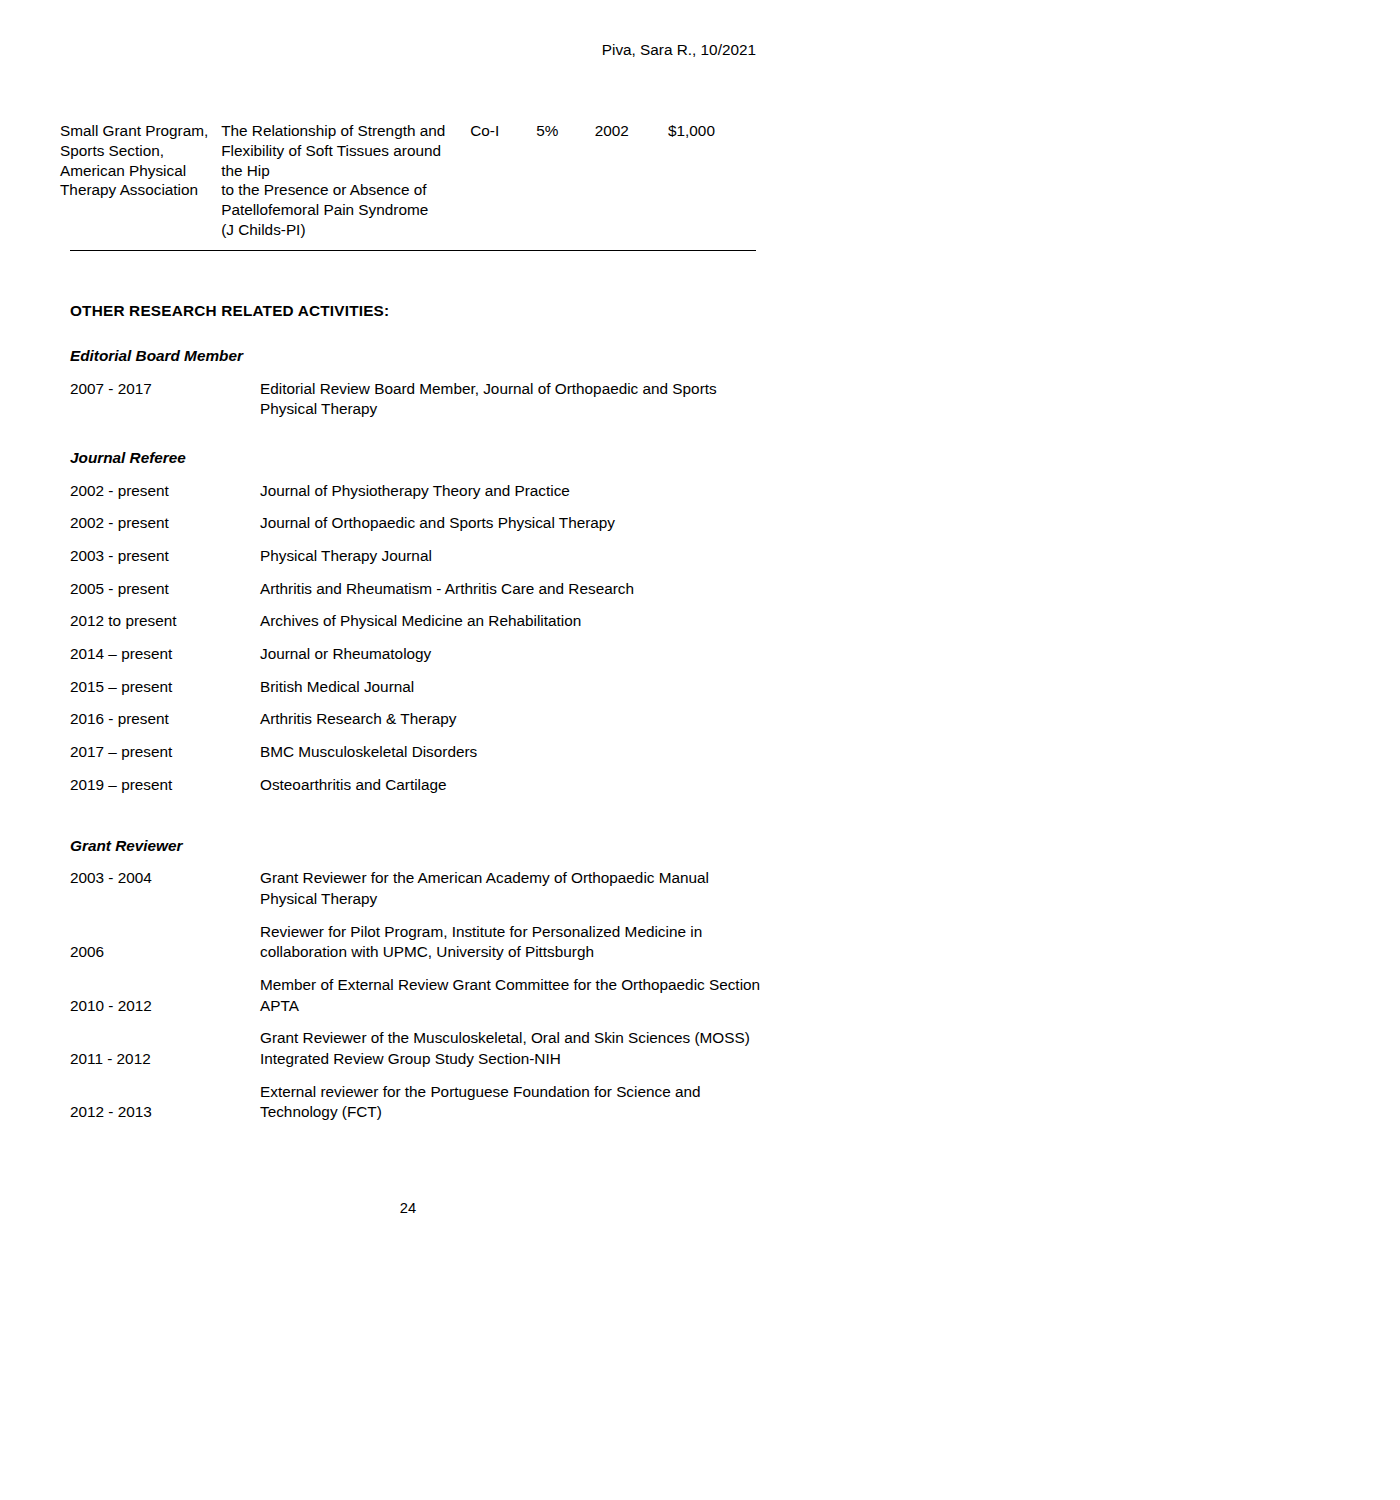Piva, Sara R., 10/2021
| Small Grant Program, Sports Section, American Physical Therapy Association | The Relationship of Strength and Flexibility of Soft Tissues around the Hip to the Presence or Absence of Patellofemoral Pain Syndrome (J Childs-PI) | Co-I | 5% | 2002 | $1,000 |
OTHER RESEARCH RELATED ACTIVITIES:
Editorial Board Member
| 2007 - 2017 | Editorial Review Board Member, Journal of Orthopaedic and Sports Physical Therapy |
Journal Referee
| 2002 - present | Journal of Physiotherapy Theory and Practice |
| 2002 - present | Journal of Orthopaedic and Sports Physical Therapy |
| 2003 - present | Physical Therapy Journal |
| 2005 - present | Arthritis and Rheumatism - Arthritis Care and Research |
| 2012 to present | Archives of Physical Medicine an Rehabilitation |
| 2014 – present | Journal or Rheumatology |
| 2015 – present | British Medical Journal |
| 2016 - present | Arthritis Research & Therapy |
| 2017 – present | BMC Musculoskeletal Disorders |
| 2019 – present | Osteoarthritis and Cartilage |
Grant Reviewer
| 2003 - 2004 | Grant Reviewer for the American Academy of Orthopaedic Manual Physical Therapy |
| 2006 | Reviewer for Pilot Program, Institute for Personalized Medicine in collaboration with UPMC, University of Pittsburgh |
| 2010 - 2012 | Member of External Review Grant Committee for the Orthopaedic Section APTA |
| 2011 - 2012 | Grant Reviewer of the Musculoskeletal, Oral and Skin Sciences (MOSS) Integrated Review Group Study Section-NIH |
| 2012 - 2013 | External reviewer for the Portuguese Foundation for Science and Technology (FCT) |
24